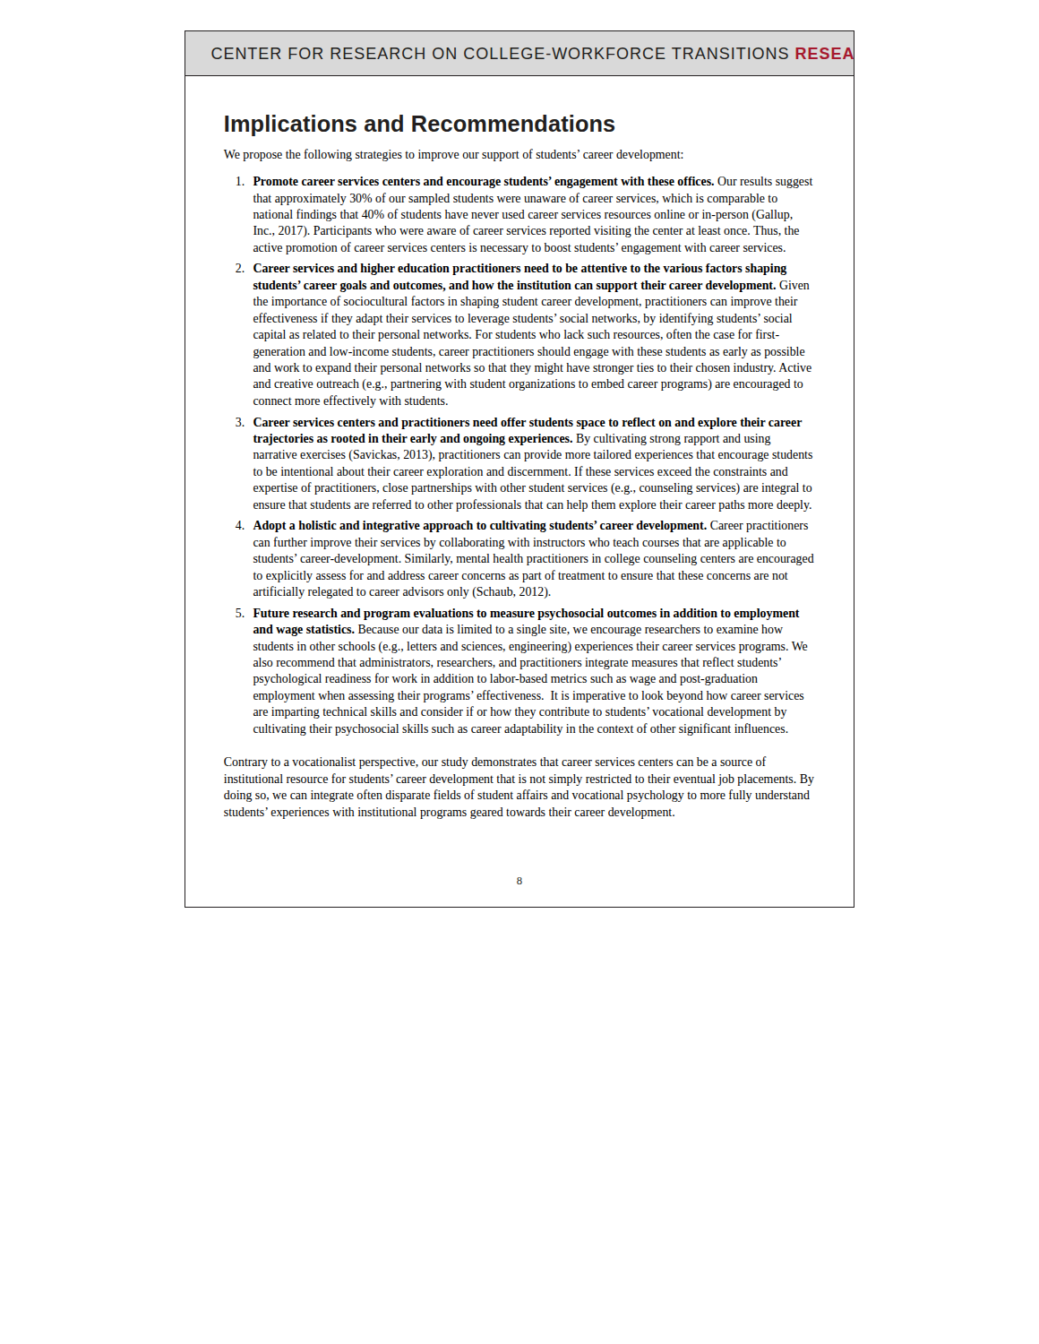CENTER FOR RESEARCH ON COLLEGE-WORKFORCE TRANSITIONS RESEARCH REPORT
Implications and Recommendations
We propose the following strategies to improve our support of students’ career development:
Promote career services centers and encourage students’ engagement with these offices. Our results suggest that approximately 30% of our sampled students were unaware of career services, which is comparable to national findings that 40% of students have never used career services resources online or in-person (Gallup, Inc., 2017). Participants who were aware of career services reported visiting the center at least once. Thus, the active promotion of career services centers is necessary to boost students’ engagement with career services.
Career services and higher education practitioners need to be attentive to the various factors shaping students’ career goals and outcomes, and how the institution can support their career development. Given the importance of sociocultural factors in shaping student career development, practitioners can improve their effectiveness if they adapt their services to leverage students’ social networks, by identifying students’ social capital as related to their personal networks. For students who lack such resources, often the case for first-generation and low-income students, career practitioners should engage with these students as early as possible and work to expand their personal networks so that they might have stronger ties to their chosen industry. Active and creative outreach (e.g., partnering with student organizations to embed career programs) are encouraged to connect more effectively with students.
Career services centers and practitioners need offer students space to reflect on and explore their career trajectories as rooted in their early and ongoing experiences. By cultivating strong rapport and using narrative exercises (Savickas, 2013), practitioners can provide more tailored experiences that encourage students to be intentional about their career exploration and discernment. If these services exceed the constraints and expertise of practitioners, close partnerships with other student services (e.g., counseling services) are integral to ensure that students are referred to other professionals that can help them explore their career paths more deeply.
Adopt a holistic and integrative approach to cultivating students’ career development. Career practitioners can further improve their services by collaborating with instructors who teach courses that are applicable to students’ career-development. Similarly, mental health practitioners in college counseling centers are encouraged to explicitly assess for and address career concerns as part of treatment to ensure that these concerns are not artificially relegated to career advisors only (Schaub, 2012).
Future research and program evaluations to measure psychosocial outcomes in addition to employment and wage statistics. Because our data is limited to a single site, we encourage researchers to examine how students in other schools (e.g., letters and sciences, engineering) experiences their career services programs. We also recommend that administrators, researchers, and practitioners integrate measures that reflect students’ psychological readiness for work in addition to labor-based metrics such as wage and post-graduation employment when assessing their programs’ effectiveness. It is imperative to look beyond how career services are imparting technical skills and consider if or how they contribute to students’ vocational development by cultivating their psychosocial skills such as career adaptability in the context of other significant influences.
Contrary to a vocationalist perspective, our study demonstrates that career services centers can be a source of institutional resource for students’ career development that is not simply restricted to their eventual job placements. By doing so, we can integrate often disparate fields of student affairs and vocational psychology to more fully understand students’ experiences with institutional programs geared towards their career development.
8